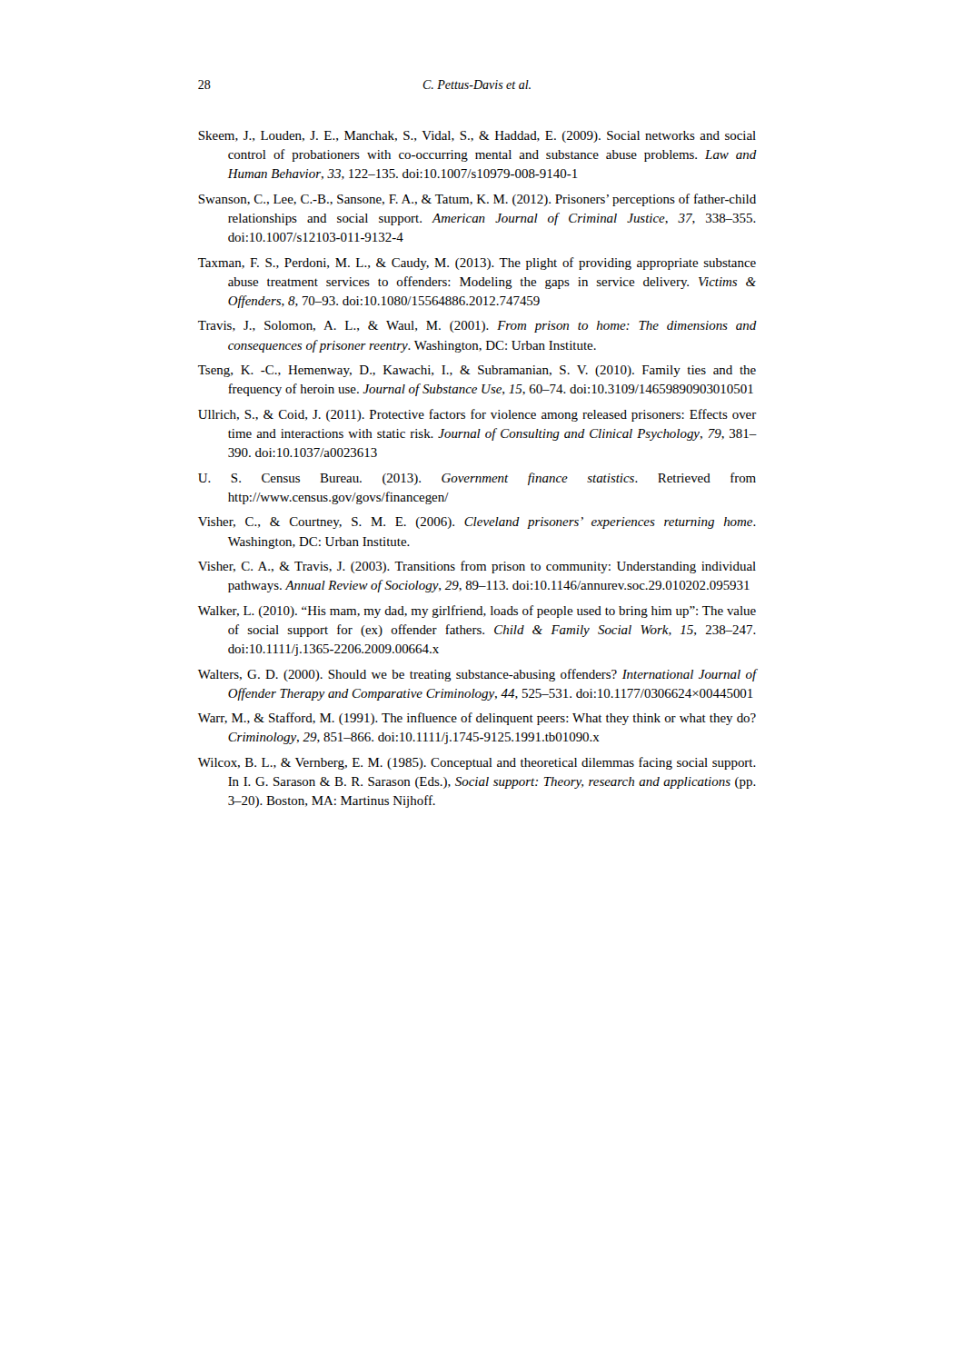28 C. Pettus-Davis et al.
Skeem, J., Louden, J. E., Manchak, S., Vidal, S., & Haddad, E. (2009). Social networks and social control of probationers with co-occurring mental and substance abuse problems. Law and Human Behavior, 33, 122–135. doi:10.1007/s10979-008-9140-1
Swanson, C., Lee, C.-B., Sansone, F. A., & Tatum, K. M. (2012). Prisoners’ perceptions of father-child relationships and social support. American Journal of Criminal Justice, 37, 338–355. doi:10.1007/s12103-011-9132-4
Taxman, F. S., Perdoni, M. L., & Caudy, M. (2013). The plight of providing appropriate substance abuse treatment services to offenders: Modeling the gaps in service delivery. Victims & Offenders, 8, 70–93. doi:10.1080/15564886.2012.747459
Travis, J., Solomon, A. L., & Waul, M. (2001). From prison to home: The dimensions and consequences of prisoner reentry. Washington, DC: Urban Institute.
Tseng, K. -C., Hemenway, D., Kawachi, I., & Subramanian, S. V. (2010). Family ties and the frequency of heroin use. Journal of Substance Use, 15, 60–74. doi:10.3109/14659890903010501
Ullrich, S., & Coid, J. (2011). Protective factors for violence among released prisoners: Effects over time and interactions with static risk. Journal of Consulting and Clinical Psychology, 79, 381–390. doi:10.1037/a0023613
U. S. Census Bureau. (2013). Government finance statistics. Retrieved from http://www.census.gov/govs/financegen/
Visher, C., & Courtney, S. M. E. (2006). Cleveland prisoners’ experiences returning home. Washington, DC: Urban Institute.
Visher, C. A., & Travis, J. (2003). Transitions from prison to community: Understanding individual pathways. Annual Review of Sociology, 29, 89–113. doi:10.1146/annurev.soc.29.010202.095931
Walker, L. (2010). “His mam, my dad, my girlfriend, loads of people used to bring him up”: The value of social support for (ex) offender fathers. Child & Family Social Work, 15, 238–247. doi:10.1111/j.1365-2206.2009.00664.x
Walters, G. D. (2000). Should we be treating substance-abusing offenders? International Journal of Offender Therapy and Comparative Criminology, 44, 525–531. doi:10.1177/0306624×00445001
Warr, M., & Stafford, M. (1991). The influence of delinquent peers: What they think or what they do? Criminology, 29, 851–866. doi:10.1111/j.1745-9125.1991.tb01090.x
Wilcox, B. L., & Vernberg, E. M. (1985). Conceptual and theoretical dilemmas facing social support. In I. G. Sarason & B. R. Sarason (Eds.), Social support: Theory, research and applications (pp. 3–20). Boston, MA: Martinus Nijhoff.